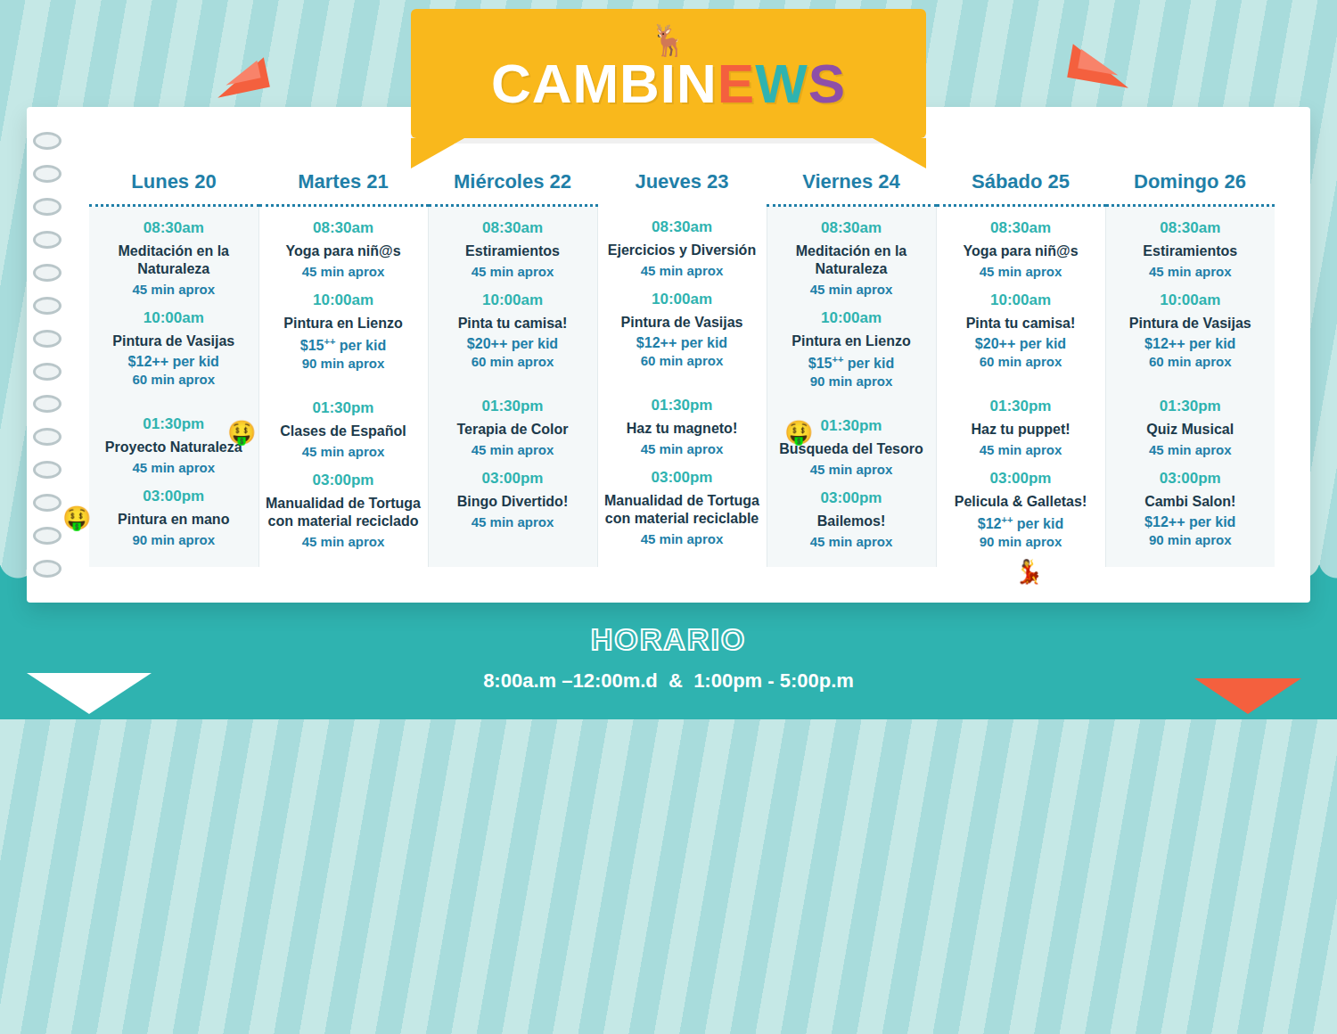🦌
CAMBINEWS
| Lunes 20 | Martes 21 | Miércoles 22 | Jueves 23 | Viernes 24 | Sábado 25 | Domingo 26 |
| --- | --- | --- | --- | --- | --- | --- |
| 08:30am Meditación en la Naturaleza 45 min aprox 10:00am Pintura de Vasijas $12++ per kid 60 min aprox 01:30pm Proyecto Naturaleza 45 min aprox 03:00pm Pintura en mano 90 min aprox | 08:30am Yoga para niñ@s 45 min aprox 10:00am Pintura en Lienzo $15 ++ per kid 90 min aprox 01:30pm Clases de Español 45 min aprox 03:00pm Manualidad de Tortuga con material reciclado 45 min aprox | 08:30am Estiramientos 45 min aprox 10:00am Pinta tu camisa! $20++ per kid 60 min aprox 01:30pm Terapia de Color 45 min aprox 03:00pm Bingo Divertido! 45 min aprox | 08:30am Ejercicios y Diversión 45 min aprox 10:00am Pintura de Vasijas $12++ per kid 60 min aprox 01:30pm Haz tu magneto! 45 min aprox 03:00pm Manualidad de Tortuga con material reciclable 45 min aprox | 08:30am Meditación en la Naturaleza 45 min aprox 10:00am Pintura en Lienzo $15 ++ per kid 90 min aprox 01:30pm Busqueda del Tesoro 45 min aprox 03:00pm Bailemos! 45 min aprox | 08:30am Yoga para niñ@s 45 min aprox 10:00am Pinta tu camisa! $20++ per kid 60 min aprox 01:30pm Haz tu puppet! 45 min aprox 03:00pm Pelicula & Galletas! $12 ++ per kid 90 min aprox | 08:30am Estiramientos 45 min aprox 10:00am Pintura de Vasijas $12++ per kid 60 min aprox 01:30pm Quiz Musical 45 min aprox 03:00pm Cambi Salon! $12++ per kid 90 min aprox |
🤑
🤑
🤑
💃
HORARIO
8:00a.m –12:00m.d & 1:00pm - 5:00p.m